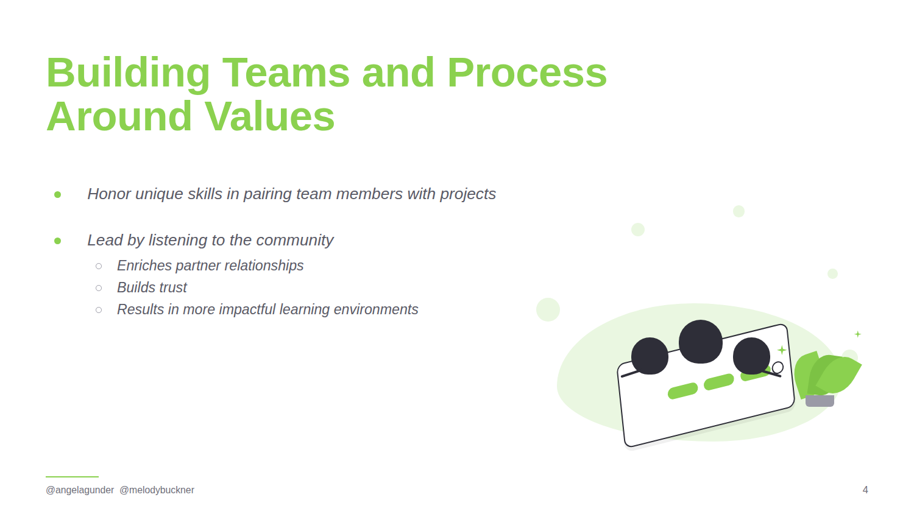Building Teams and Process Around Values
Honor unique skills in pairing team members with projects
Lead by listening to the community
Enriches partner relationships
Builds trust
Results in more impactful learning environments
@angelagunder @melodybuckner
4